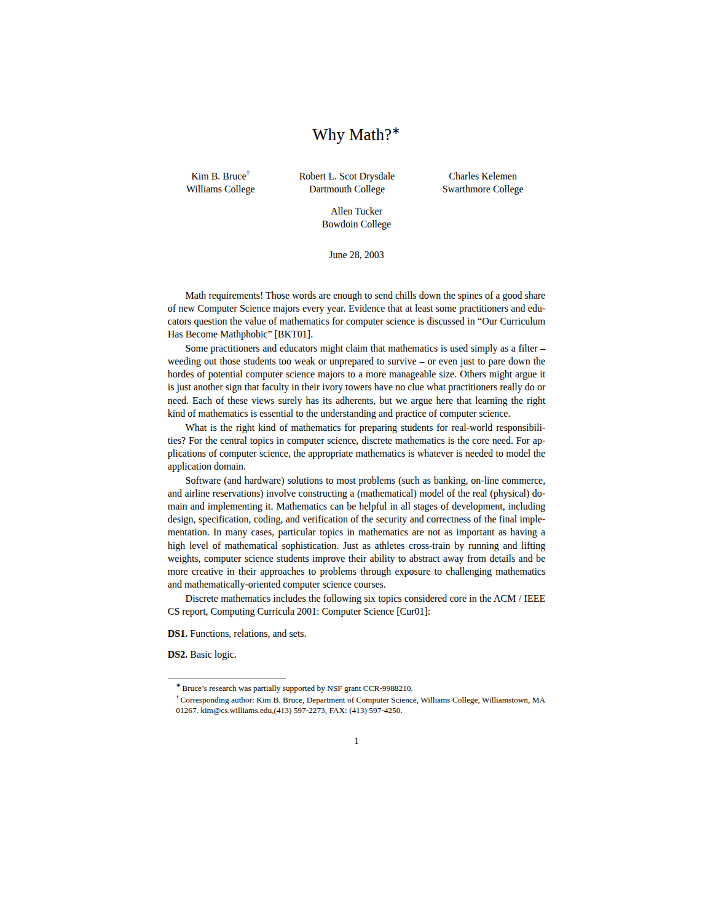Why Math?∗
| Kim B. Bruce † Williams College | Robert L. Scot Drysdale Dartmouth College | Charles Kelemen Swarthmore College |
Allen Tucker
Bowdoin College
June 28, 2003
Math requirements! Those words are enough to send chills down the spines of a good share of new Computer Science majors every year. Evidence that at least some practitioners and educators question the value of mathematics for computer science is discussed in “Our Curriculum Has Become Mathphobic” [BKT01].
Some practitioners and educators might claim that mathematics is used simply as a filter – weeding out those students too weak or unprepared to survive – or even just to pare down the hordes of potential computer science majors to a more manageable size. Others might argue it is just another sign that faculty in their ivory towers have no clue what practitioners really do or need. Each of these views surely has its adherents, but we argue here that learning the right kind of mathematics is essential to the understanding and practice of computer science.
What is the right kind of mathematics for preparing students for real-world responsibilities? For the central topics in computer science, discrete mathematics is the core need. For applications of computer science, the appropriate mathematics is whatever is needed to model the application domain.
Software (and hardware) solutions to most problems (such as banking, on-line commerce, and airline reservations) involve constructing a (mathematical) model of the real (physical) domain and implementing it. Mathematics can be helpful in all stages of development, including design, specification, coding, and verification of the security and correctness of the final implementation. In many cases, particular topics in mathematics are not as important as having a high level of mathematical sophistication. Just as athletes cross-train by running and lifting weights, computer science students improve their ability to abstract away from details and be more creative in their approaches to problems through exposure to challenging mathematics and mathematically-oriented computer science courses.
Discrete mathematics includes the following six topics considered core in the ACM / IEEE CS report, Computing Curricula 2001: Computer Science [Cur01]:
DS1. Functions, relations, and sets.
DS2. Basic logic.
∗Bruce’s research was partially supported by NSF grant CCR-9988210.
†Corresponding author: Kim B. Bruce, Department of Computer Science, Williams College, Williamstown, MA 01267. kim@cs.williams.edu,(413) 597-2273, FAX: (413) 597-4250.
1